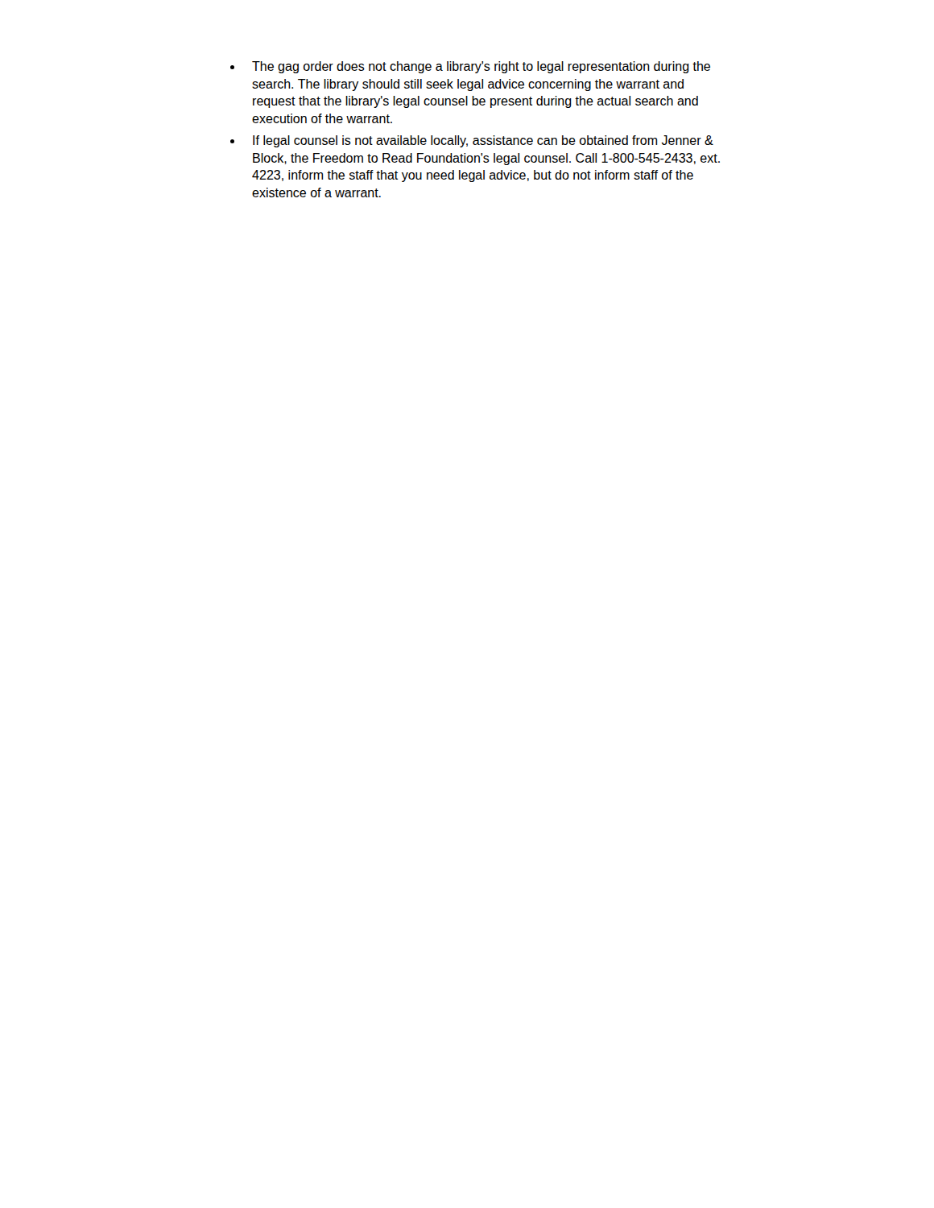The gag order does not change a library's right to legal representation during the search. The library should still seek legal advice concerning the warrant and request that the library's legal counsel be present during the actual search and execution of the warrant.
If legal counsel is not available locally, assistance can be obtained from Jenner & Block, the Freedom to Read Foundation's legal counsel. Call 1-800-545-2433, ext. 4223, inform the staff that you need legal advice, but do not inform staff of the existence of a warrant.